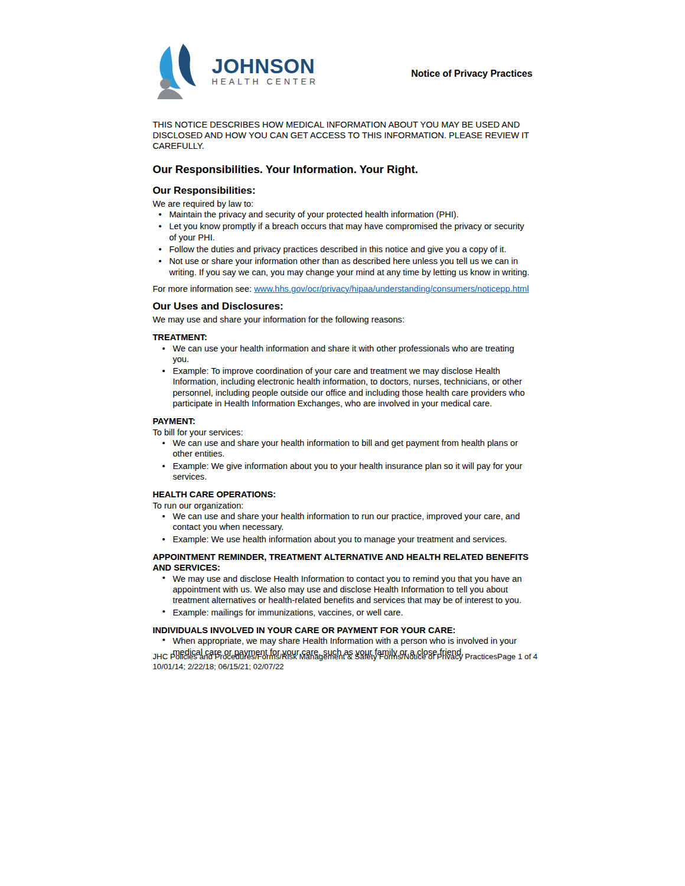JOHNSON
HEALTH CENTER
Notice of Privacy Practices
THIS NOTICE DESCRIBES HOW MEDICAL INFORMATION ABOUT YOU MAY BE USED AND DISCLOSED AND HOW YOU CAN GET ACCESS TO THIS INFORMATION. PLEASE REVIEW IT CAREFULLY.
Our Responsibilities. Your Information. Your Right.
Our Responsibilities:
We are required by law to:
Maintain the privacy and security of your protected health information (PHI).
Let you know promptly if a breach occurs that may have compromised the privacy or security of your PHI.
Follow the duties and privacy practices described in this notice and give you a copy of it.
Not use or share your information other than as described here unless you tell us we can in writing. If you say we can, you may change your mind at any time by letting us know in writing.
For more information see: www.hhs.gov/ocr/privacy/hipaa/understanding/consumers/noticepp.html
Our Uses and Disclosures:
We may use and share your information for the following reasons:
TREATMENT:
We can use your health information and share it with other professionals who are treating you.
Example: To improve coordination of your care and treatment we may disclose Health Information, including electronic health information, to doctors, nurses, technicians, or other personnel, including people outside our office and including those health care providers who participate in Health Information Exchanges, who are involved in your medical care.
PAYMENT:
To bill for your services:
We can use and share your health information to bill and get payment from health plans or other entities.
Example: We give information about you to your health insurance plan so it will pay for your services.
HEALTH CARE OPERATIONS:
To run our organization:
We can use and share your health information to run our practice, improved your care, and contact you when necessary.
Example: We use health information about you to manage your treatment and services.
APPOINTMENT REMINDER, TREATMENT ALTERNATIVE AND HEALTH RELATED BENEFITS AND SERVICES:
We may use and disclose Health Information to contact you to remind you that you have an appointment with us. We also may use and disclose Health Information to tell you about treatment alternatives or health-related benefits and services that may be of interest to you.
Example: mailings for immunizations, vaccines, or well care.
INDIVIDUALS INVOLVED IN YOUR CARE OR PAYMENT FOR YOUR CARE:
When appropriate, we may share Health Information with a person who is involved in your medical care or payment for your care, such as your family or a close friend.
JHC Policies and Procedures/Forms/Risk Management & Safety Forms/Notice of Privacy Practices
Page 1 of 4
10/01/14; 2/22/18; 06/15/21; 02/07/22